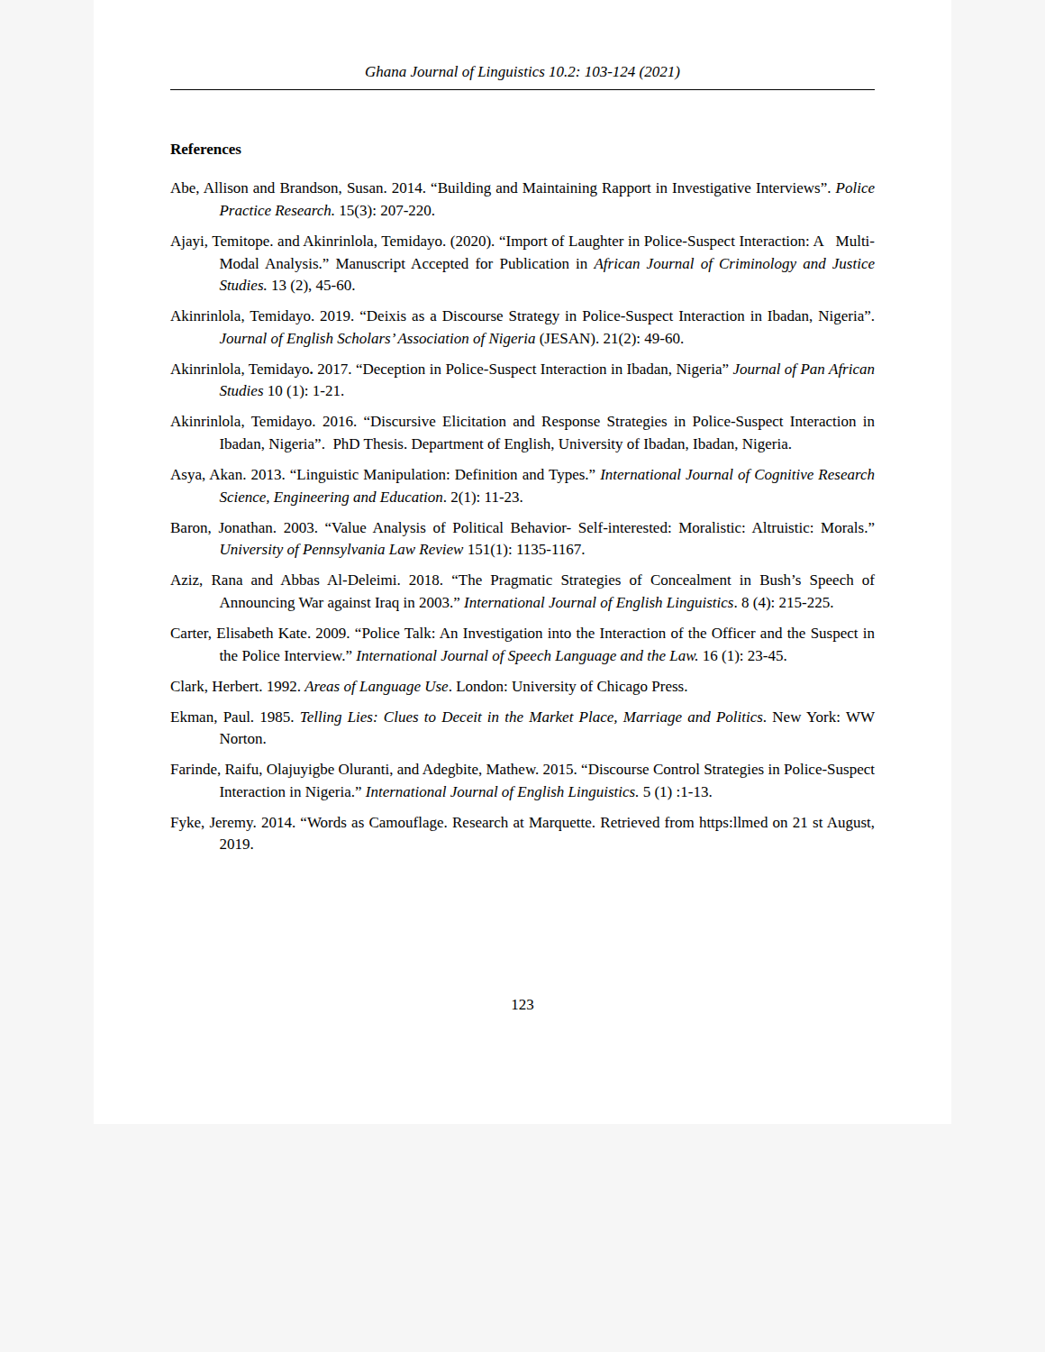Ghana Journal of Linguistics 10.2: 103-124 (2021)
References
Abe, Allison and Brandson, Susan. 2014. “Building and Maintaining Rapport in Investigative Interviews”. Police Practice Research. 15(3): 207-220.
Ajayi, Temitope. and Akinrinlola, Temidayo. (2020). “Import of Laughter in Police-Suspect Interaction: A Multi- Modal Analysis.” Manuscript Accepted for Publication in African Journal of Criminology and Justice Studies. 13 (2), 45-60.
Akinrinlola, Temidayo. 2019. “Deixis as a Discourse Strategy in Police-Suspect Interaction in Ibadan, Nigeria”. Journal of English Scholars’ Association of Nigeria (JESAN). 21(2): 49-60.
Akinrinlola, Temidayo. 2017. “Deception in Police-Suspect Interaction in Ibadan, Nigeria” Journal of Pan African Studies 10 (1): 1-21.
Akinrinlola, Temidayo. 2016. “Discursive Elicitation and Response Strategies in Police-Suspect Interaction in Ibadan, Nigeria”. PhD Thesis. Department of English, University of Ibadan, Ibadan, Nigeria.
Asya, Akan. 2013. “Linguistic Manipulation: Definition and Types.” International Journal of Cognitive Research Science, Engineering and Education. 2(1): 11-23.
Baron, Jonathan. 2003. “Value Analysis of Political Behavior- Self-interested: Moralistic: Altruistic: Morals.” University of Pennsylvania Law Review 151(1): 1135-1167.
Aziz, Rana and Abbas Al-Deleimi. 2018. “The Pragmatic Strategies of Concealment in Bush’s Speech of Announcing War against Iraq in 2003.” International Journal of English Linguistics. 8 (4): 215-225.
Carter, Elisabeth Kate. 2009. “Police Talk: An Investigation into the Interaction of the Officer and the Suspect in the Police Interview.” International Journal of Speech Language and the Law. 16 (1): 23-45.
Clark, Herbert. 1992. Areas of Language Use. London: University of Chicago Press.
Ekman, Paul. 1985. Telling Lies: Clues to Deceit in the Market Place, Marriage and Politics. New York: WW Norton.
Farinde, Raifu, Olajuyigbe Oluranti, and Adegbite, Mathew. 2015. “Discourse Control Strategies in Police-Suspect Interaction in Nigeria.” International Journal of English Linguistics. 5 (1) :1-13.
Fyke, Jeremy. 2014. “Words as Camouflage. Research at Marquette. Retrieved from https:llmed on 21 st August, 2019.
123